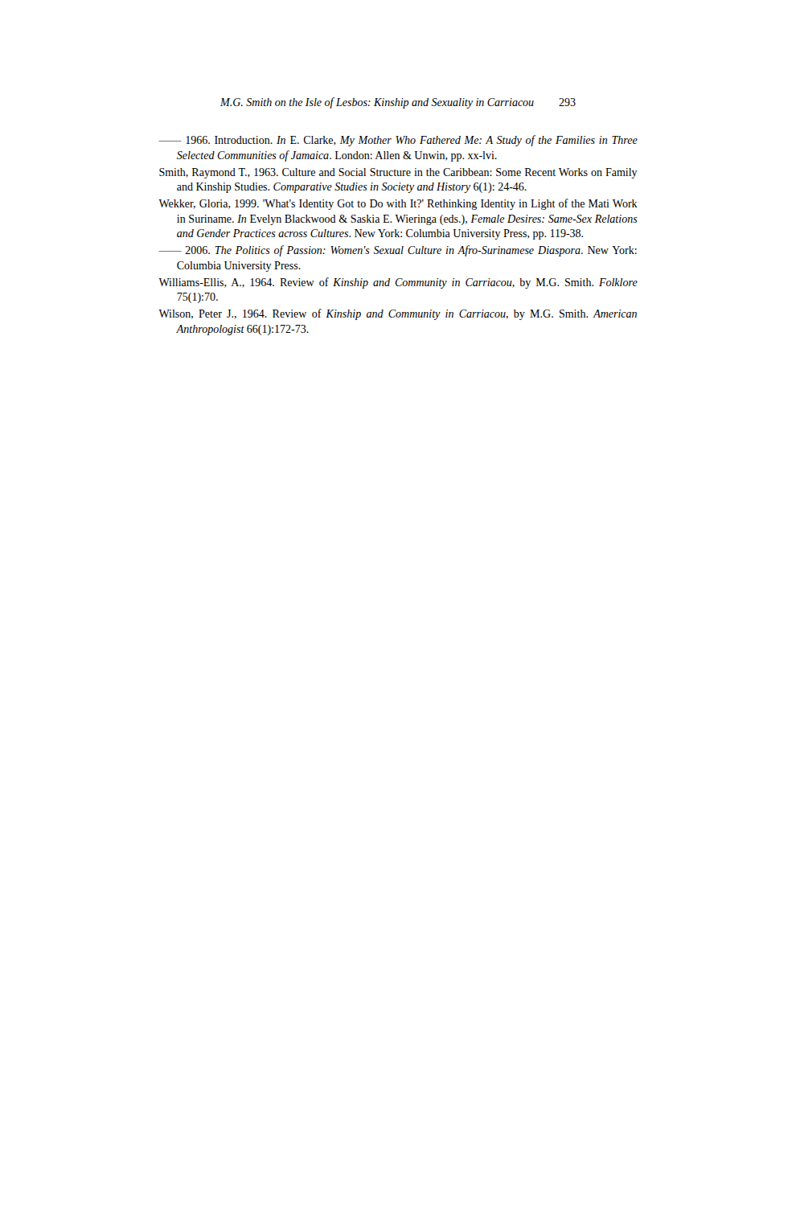M.G. Smith on the Isle of Lesbos: Kinship and Sexuality in Carriacou 293
—— 1966. Introduction. In E. Clarke, My Mother Who Fathered Me: A Study of the Families in Three Selected Communities of Jamaica. London: Allen & Unwin, pp. xx-lvi.
Smith, Raymond T., 1963. Culture and Social Structure in the Caribbean: Some Recent Works on Family and Kinship Studies. Comparative Studies in Society and History 6(1): 24-46.
Wekker, Gloria, 1999. 'What's Identity Got to Do with It?' Rethinking Identity in Light of the Mati Work in Suriname. In Evelyn Blackwood & Saskia E. Wieringa (eds.), Female Desires: Same-Sex Relations and Gender Practices across Cultures. New York: Columbia University Press, pp. 119-38.
—— 2006. The Politics of Passion: Women's Sexual Culture in Afro-Surinamese Diaspora. New York: Columbia University Press.
Williams-Ellis, A., 1964. Review of Kinship and Community in Carriacou, by M.G. Smith. Folklore 75(1):70.
Wilson, Peter J., 1964. Review of Kinship and Community in Carriacou, by M.G. Smith. American Anthropologist 66(1):172-73.